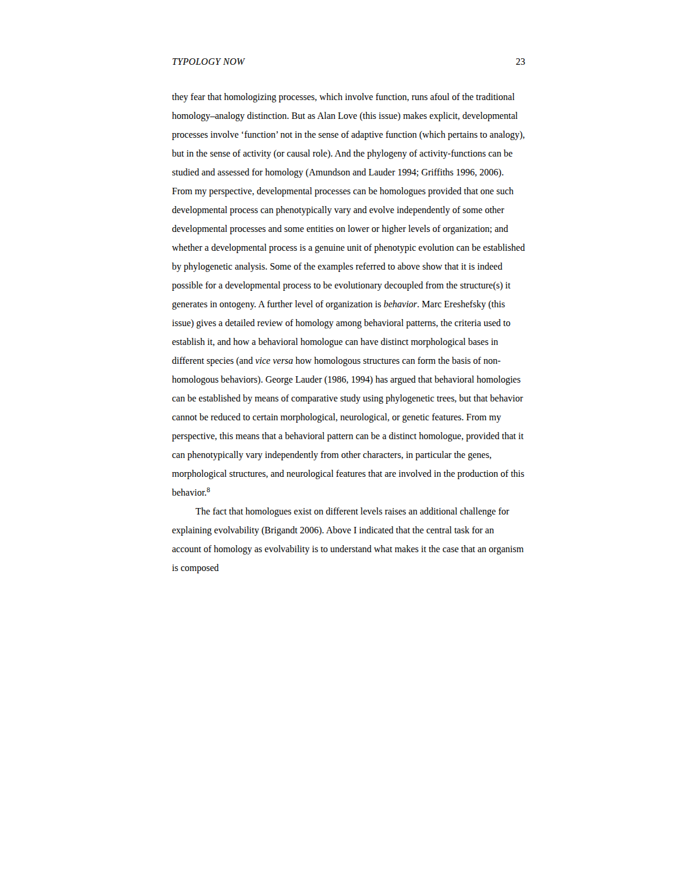TYPOLOGY NOW 23
they fear that homologizing processes, which involve function, runs afoul of the traditional homology–analogy distinction. But as Alan Love (this issue) makes explicit, developmental processes involve ‘function’ not in the sense of adaptive function (which pertains to analogy), but in the sense of activity (or causal role). And the phylogeny of activity-functions can be studied and assessed for homology (Amundson and Lauder 1994; Griffiths 1996, 2006). From my perspective, developmental processes can be homologues provided that one such developmental process can phenotypically vary and evolve independently of some other developmental processes and some entities on lower or higher levels of organization; and whether a developmental process is a genuine unit of phenotypic evolution can be established by phylogenetic analysis. Some of the examples referred to above show that it is indeed possible for a developmental process to be evolutionary decoupled from the structure(s) it generates in ontogeny. A further level of organization is behavior. Marc Ereshefsky (this issue) gives a detailed review of homology among behavioral patterns, the criteria used to establish it, and how a behavioral homologue can have distinct morphological bases in different species (and vice versa how homologous structures can form the basis of non-homologous behaviors). George Lauder (1986, 1994) has argued that behavioral homologies can be established by means of comparative study using phylogenetic trees, but that behavior cannot be reduced to certain morphological, neurological, or genetic features. From my perspective, this means that a behavioral pattern can be a distinct homologue, provided that it can phenotypically vary independently from other characters, in particular the genes, morphological structures, and neurological features that are involved in the production of this behavior.8
The fact that homologues exist on different levels raises an additional challenge for explaining evolvability (Brigandt 2006). Above I indicated that the central task for an account of homology as evolvability is to understand what makes it the case that an organism is composed